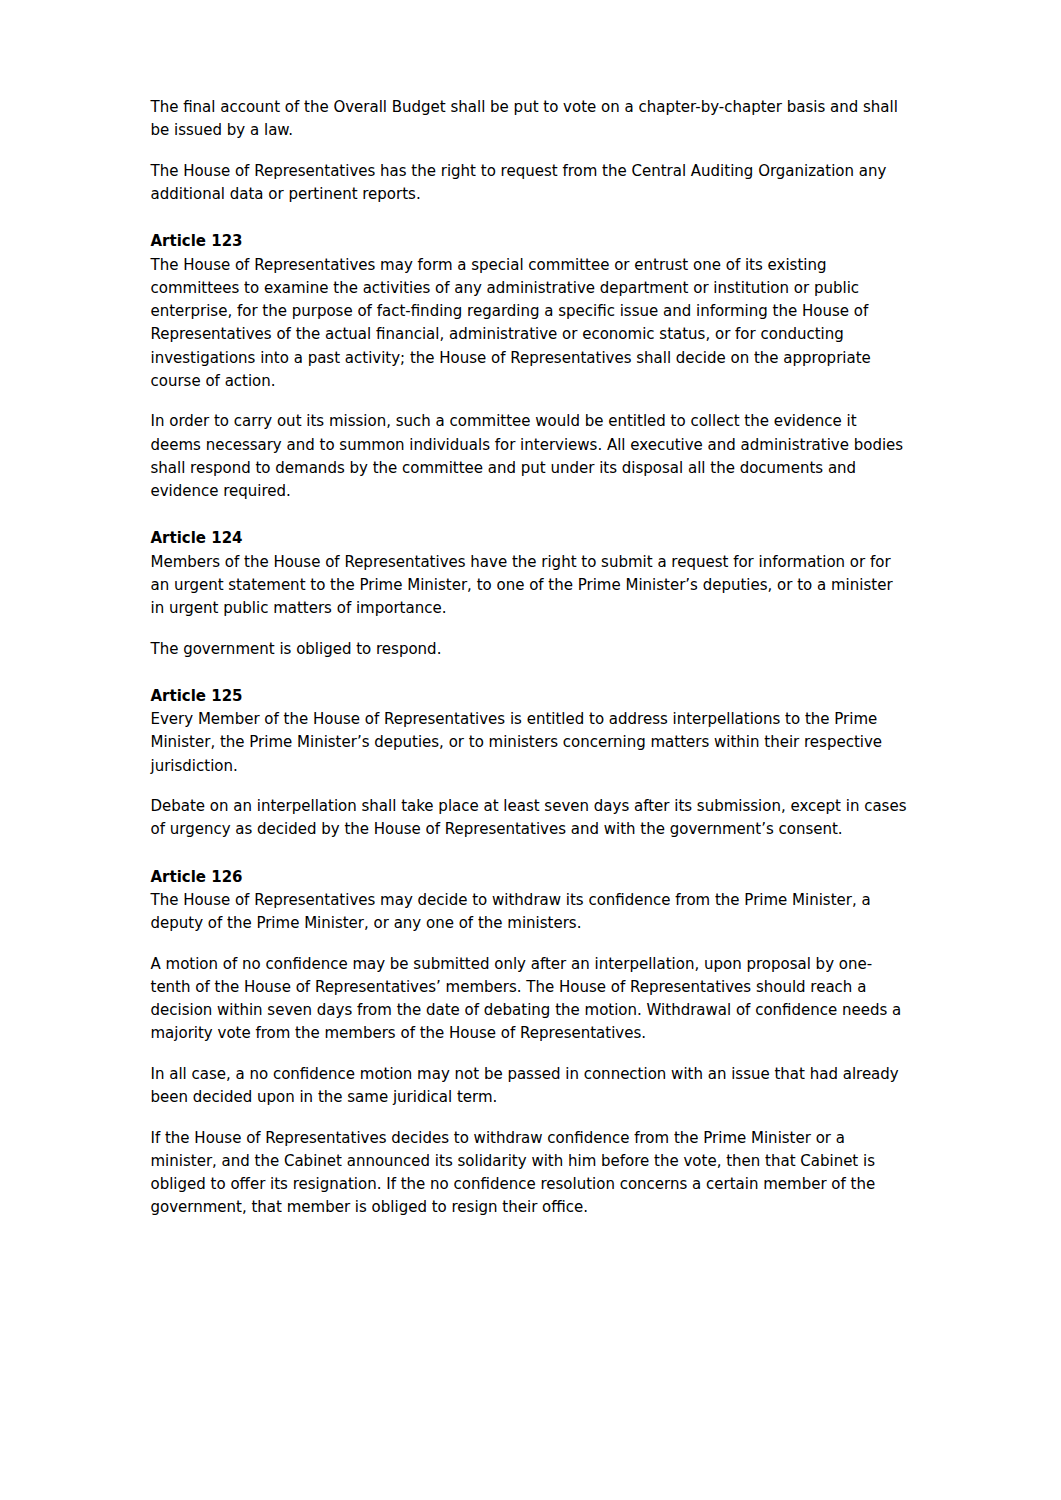The final account of the Overall Budget shall be put to vote on a chapter-by-chapter basis and shall be issued by a law.
The House of Representatives has the right to request from the Central Auditing Organization any additional data or pertinent reports.
Article 123
The House of Representatives may form a special committee or entrust one of its existing committees to examine the activities of any administrative department or institution or public enterprise, for the purpose of fact-finding regarding a specific issue and informing the House of Representatives of the actual financial, administrative or economic status, or for conducting investigations into a past activity; the House of Representatives shall decide on the appropriate course of action.
In order to carry out its mission, such a committee would be entitled to collect the evidence it deems necessary and to summon individuals for interviews. All executive and administrative bodies shall respond to demands by the committee and put under its disposal all the documents and evidence required.
Article 124
Members of the House of Representatives have the right to submit a request for information or for an urgent statement to the Prime Minister, to one of the Prime Minister’s deputies, or to a minister in urgent public matters of importance.
The government is obliged to respond.
Article 125
Every Member of the House of Representatives is entitled to address interpellations to the Prime Minister, the Prime Minister’s deputies, or to ministers concerning matters within their respective jurisdiction.
Debate on an interpellation shall take place at least seven days after its submission, except in cases of urgency as decided by the House of Representatives and with the government’s consent.
Article 126
The House of Representatives may decide to withdraw its confidence from the Prime Minister, a deputy of the Prime Minister, or any one of the ministers.
A motion of no confidence may be submitted only after an interpellation, upon proposal by one-tenth of the House of Representatives’ members. The House of Representatives should reach a decision within seven days from the date of debating the motion. Withdrawal of confidence needs a majority vote from the members of the House of Representatives.
In all case, a no confidence motion may not be passed in connection with an issue that had already been decided upon in the same juridical term.
If the House of Representatives decides to withdraw confidence from the Prime Minister or a minister, and the Cabinet announced its solidarity with him before the vote, then that Cabinet is obliged to offer its resignation. If the no confidence resolution concerns a certain member of the government, that member is obliged to resign their office.